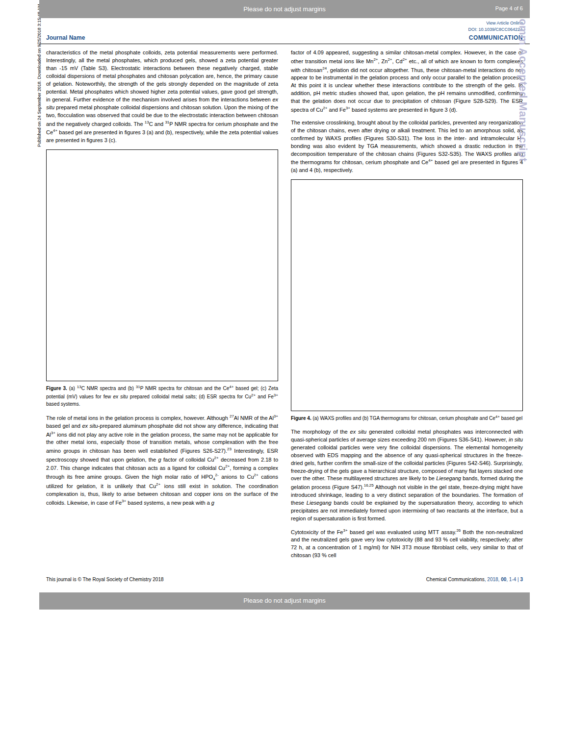Published on 24 September 2018. Downloaded on 9/25/2018 3:15:48 AM.
ChemComm Accepted Manuscript
Please do not adjust margins Page 4 of 6
View Article Online
DOI: 10.1039/C8CC06422A
Journal Name
COMMUNICATION
characteristics of the metal phosphate colloids, zeta potential measurements were performed. Interestingly, all the metal phosphates, which produced gels, showed a zeta potential greater than -15 mV (Table S3). Electrostatic interactions between these negatively charged, stable colloidal dispersions of metal phosphates and chitosan polycation are, hence, the primary cause of gelation. Noteworthily, the strength of the gels strongly depended on the magnitude of zeta potential. Metal phosphates which showed higher zeta potential values, gave good gel strength, in general. Further evidence of the mechanism involved arises from the interactions between ex situ prepared metal phosphate colloidal dispersions and chitosan solution. Upon the mixing of the two, flocculation was observed that could be due to the electrostatic interaction between chitosan and the negatively charged colloids. The 13C and 31P NMR spectra for cerium phosphate and the Ce4+ based gel are presented in figures 3 (a) and (b), respectively, while the zeta potential values are presented in figures 3 (c).
Figure 3. (a) 13C NMR spectra and (b) 31P NMR spectra for chitosan and the Ce4+ based gel; (c) Zeta potential (mV) values for few ex situ prepared colloidal metal salts; (d) ESR spectra for Cu2+ and Fe3+ based systems.
The role of metal ions in the gelation process is complex, however. Although 27Al NMR of the Al3+ based gel and ex situ-prepared aluminum phosphate did not show any difference, indicating that Al3+ ions did not play any active role in the gelation process, the same may not be applicable for the other metal ions, especially those of transition metals, whose complexation with the free amino groups in chitosan has been well established (Figures S26-S27).23 Interestingly, ESR spectroscopy showed that upon gelation, the g factor of colloidal Cu2+ decreased from 2.18 to 2.07. This change indicates that chitosan acts as a ligand for colloidal Cu2+, forming a complex through its free amine groups. Given the high molar ratio of HPO42- anions to Cu2+ cations utilized for gelation, it is unlikely that Cu2+ ions still exist in solution. The coordination complexation is, thus, likely to arise between chitosan and copper ions on the surface of the colloids. Likewise, in case of Fe3+ based systems, a new peak with a g
factor of 4.09 appeared, suggesting a similar chitosan-metal complex. However, in the case of other transition metal ions like Mn2+, Zn2+, Cd2+ etc., all of which are known to form complexes with chitosan24, gelation did not occur altogether. Thus, these chitosan-metal interactions do not appear to be instrumental in the gelation process and only occur parallel to the gelation process. At this point it is unclear whether these interactions contribute to the strength of the gels. In addition, pH metric studies showed that, upon gelation, the pH remains unmodified, confirming that the gelation does not occur due to precipitation of chitosan (Figure S28-S29). The ESR spectra of Cu2+ and Fe3+ based systems are presented in figure 3 (d).
The extensive crosslinking, brought about by the colloidal particles, prevented any reorganization of the chitosan chains, even after drying or alkali treatment. This led to an amorphous solid, as confirmed by WAXS profiles (Figures S30-S31). The loss in the inter- and intramolecular H-bonding was also evident by TGA measurements, which showed a drastic reduction in the decomposition temperature of the chitosan chains (Figures S32-S35). The WAXS profiles and the thermograms for chitosan, cerium phosphate and Ce4+ based gel are presented in figures 4 (a) and 4 (b), respectively.
Figure 4. (a) WAXS profiles and (b) TGA thermograms for chitosan, cerium phosphate and Ce4+ based gel
The morphology of the ex situ generated colloidal metal phosphates was interconnected with quasi-spherical particles of average sizes exceeding 200 nm (Figures S36-S41). However, in situ generated colloidal particles were very fine colloidal dispersions. The elemental homogeneity observed with EDS mapping and the absence of any quasi-spherical structures in the freeze-dried gels, further confirm the small-size of the colloidal particles (Figures S42-S46). Surprisingly, freeze-drying of the gels gave a hierarchical structure, composed of many flat layers stacked one over the other. These multilayered structures are likely to be Liesegang bands, formed during the gelation process (Figure S47).16,25 Although not visible in the gel state, freeze-drying might have introduced shrinkage, leading to a very distinct separation of the boundaries. The formation of these Liesegang bands could be explained by the supersaturation theory, according to which precipitates are not immediately formed upon intermixing of two reactants at the interface, but a region of supersaturation is first formed.
Cytotoxicity of the Fe3+ based gel was evaluated using MTT assay.26 Both the non-neutralized and the neutralized gels gave very low cytotoxicity (88 and 93 % cell viability, respectively; after 72 h, at a concentration of 1 mg/ml) for NIH 3T3 mouse fibroblast cells, very similar to that of chitosan (93 % cell
This journal is © The Royal Society of Chemistry 2018
Chemical Communications, 2018, 00, 1-4 | 3
Please do not adjust margins